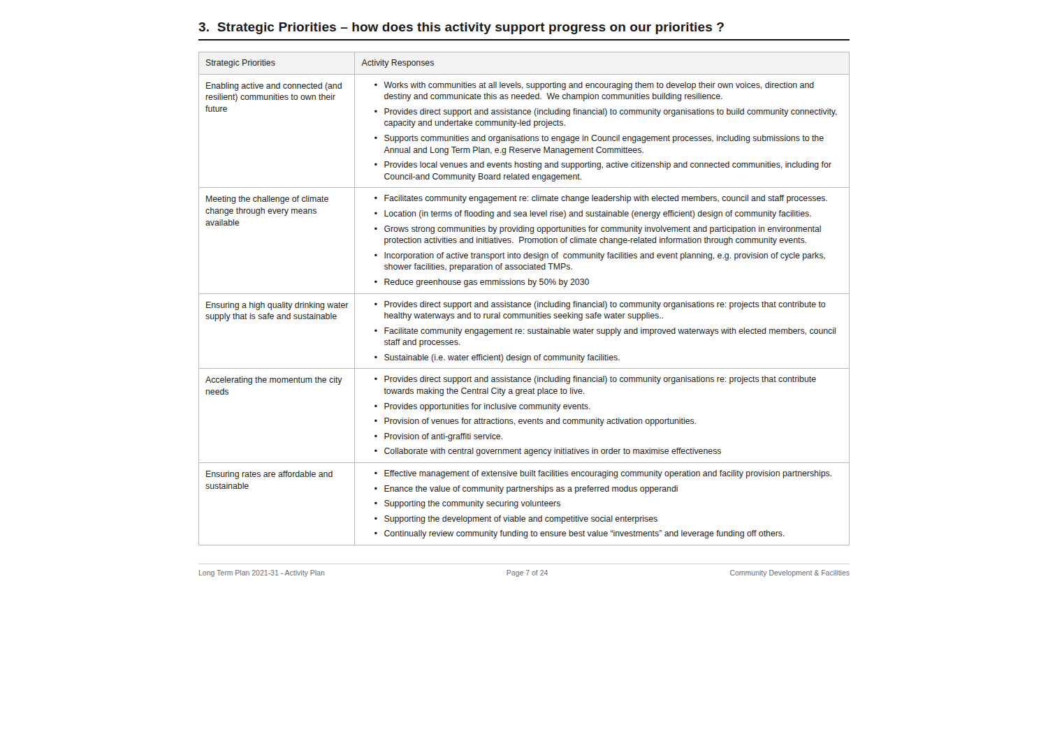3. Strategic Priorities – how does this activity support progress on our priorities ?
| Strategic Priorities | Activity Responses |
| --- | --- |
| Enabling active and connected (and resilient) communities to own their future | Works with communities at all levels, supporting and encouraging them to develop their own voices, direction and destiny and communicate this as needed. We champion communities building resilience. Provides direct support and assistance (including financial) to community organisations to build community connectivity, capacity and undertake community-led projects. Supports communities and organisations to engage in Council engagement processes, including submissions to the Annual and Long Term Plan, e.g Reserve Management Committees. Provides local venues and events hosting and supporting, active citizenship and connected communities, including for Council-and Community Board related engagement. |
| Meeting the challenge of climate change through every means available | Facilitates community engagement re: climate change leadership with elected members, council and staff processes. Location (in terms of flooding and sea level rise) and sustainable (energy efficient) design of community facilities. Grows strong communities by providing opportunities for community involvement and participation in environmental protection activities and initiatives. Promotion of climate change-related information through community events. Incorporation of active transport into design of community facilities and event planning, e.g. provision of cycle parks, shower facilities, preparation of associated TMPs. Reduce greenhouse gas emmissions by 50% by 2030 |
| Ensuring a high quality drinking water supply that is safe and sustainable | Provides direct support and assistance (including financial) to community organisations re: projects that contribute to healthy waterways and to rural communities seeking safe water supplies.. Facilitate community engagement re: sustainable water supply and improved waterways with elected members, council staff and processes. Sustainable (i.e. water efficient) design of community facilities. |
| Accelerating the momentum the city needs | Provides direct support and assistance (including financial) to community organisations re: projects that contribute towards making the Central City a great place to live. Provides opportunities for inclusive community events. Provision of venues for attractions, events and community activation opportunities. Provision of anti-graffiti service. Collaborate with central government agency initiatives in order to maximise effectiveness |
| Ensuring rates are affordable and sustainable | Effective management of extensive built facilities encouraging community operation and facility provision partnerships. Enance the value of community partnerships as a preferred modus opperandi Supporting the community securing volunteers Supporting the development of viable and competitive social enterprises Continually review community funding to ensure best value “investments” and leverage funding off others. |
Long Term Plan 2021-31 - Activity Plan
Page 7 of 24
Community Development & Facilities